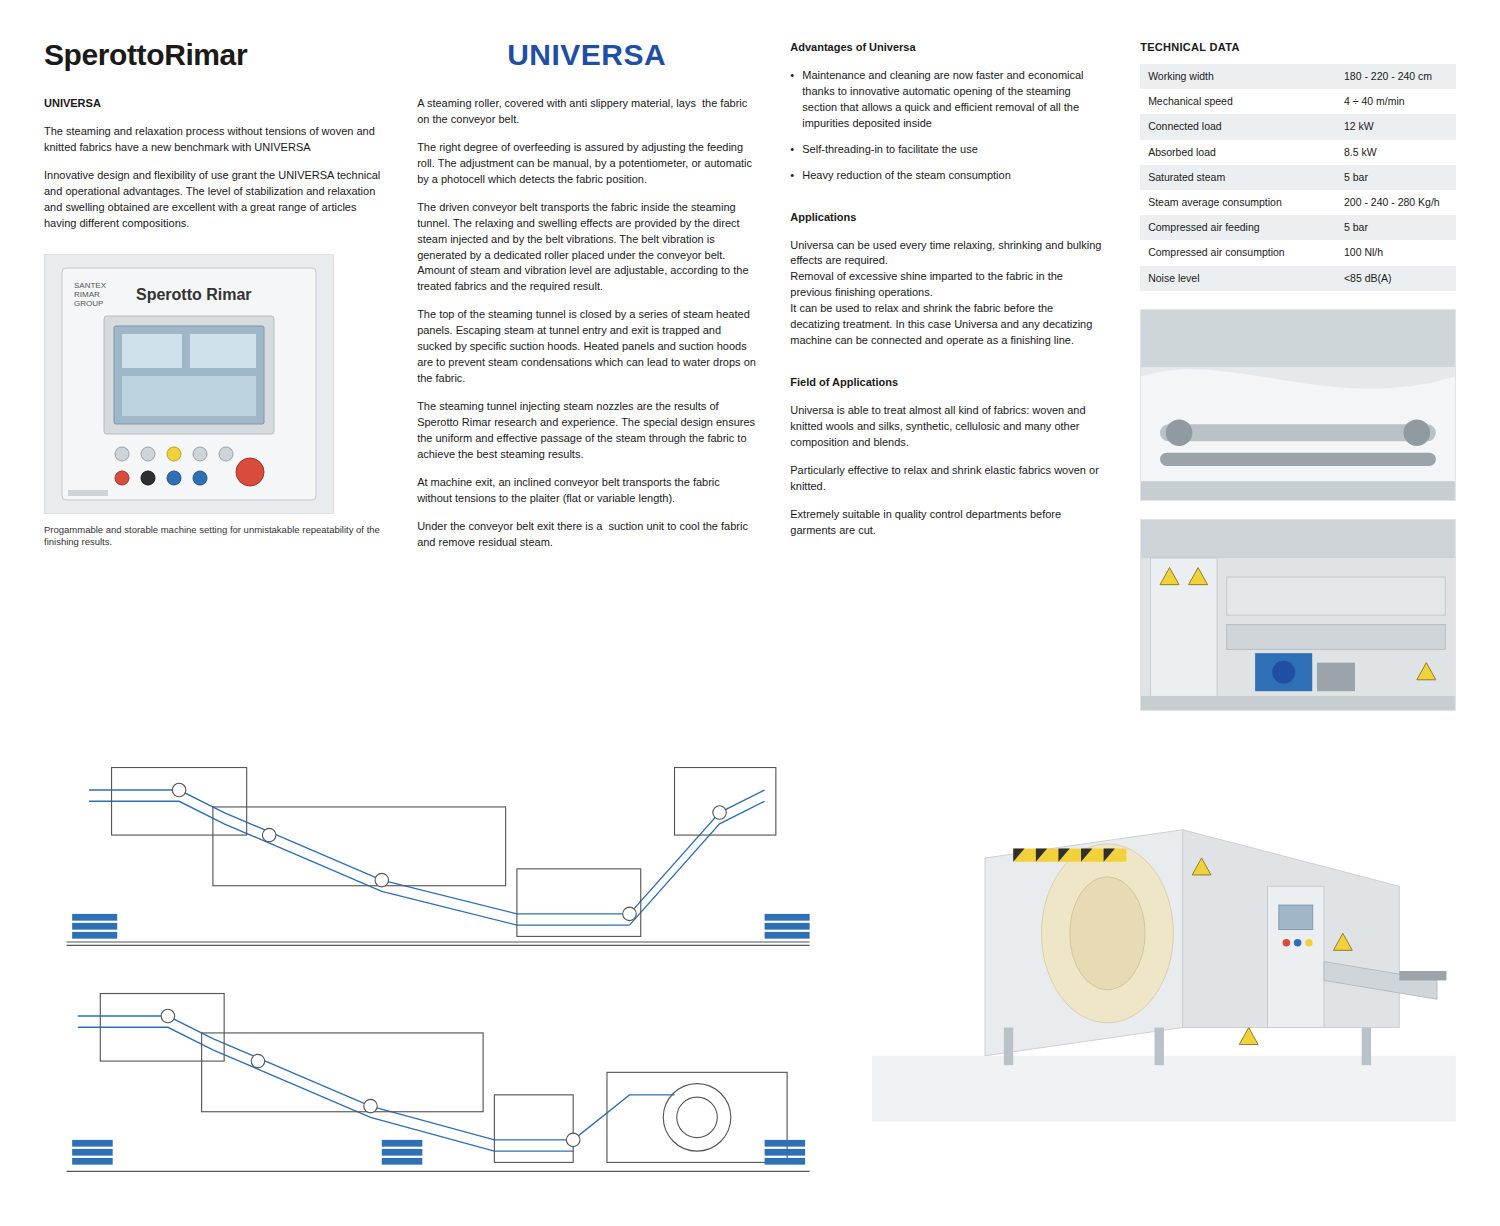Sperotto Rimar
UNIVERSA
The steaming and relaxation process without tensions of woven and knitted fabrics have a new benchmark with UNIVERSA
Innovative design and flexibility of use grant the UNIVERSA technical and operational advantages. The level of stabilization and relaxation and swelling obtained are excellent with a great range of articles having different compositions.
SANTEX RIMAR GROUP Sperotto Rimar
Progammable and storable machine setting for unmistakable repeatability of the finishing results.
UNIVERSA
A steaming roller, covered with anti slippery material, lays the fabric on the conveyor belt.
The right degree of overfeeding is assured by adjusting the feeding roll. The adjustment can be manual, by a potentiometer, or automatic by a photocell which detects the fabric position.
The driven conveyor belt transports the fabric inside the steaming tunnel. The relaxing and swelling effects are provided by the direct steam injected and by the belt vibrations. The belt vibration is generated by a dedicated roller placed under the conveyor belt. Amount of steam and vibration level are adjustable, according to the treated fabrics and the required result.
The top of the steaming tunnel is closed by a series of steam heated panels. Escaping steam at tunnel entry and exit is trapped and sucked by specific suction hoods. Heated panels and suction hoods are to prevent steam condensations which can lead to water drops on the fabric.
The steaming tunnel injecting steam nozzles are the results of Sperotto Rimar research and experience. The special design ensures the uniform and effective passage of the steam through the fabric to achieve the best steaming results.
At machine exit, an inclined conveyor belt transports the fabric without tensions to the plaiter (flat or variable length).
Under the conveyor belt exit there is a suction unit to cool the fabric and remove residual steam.
Advantages of Universa
Maintenance and cleaning are now faster and economical thanks to innovative automatic opening of the steaming section that allows a quick and efficient removal of all the impurities deposited inside
Self-threading-in to facilitate the use
Heavy reduction of the steam consumption
Applications
Universa can be used every time relaxing, shrinking and bulking effects are required.
Removal of excessive shine imparted to the fabric in the previous finishing operations.
It can be used to relax and shrink the fabric before the decatizing treatment. In this case Universa and any decatizing machine can be connected and operate as a finishing line.
Field of Applications
Universa is able to treat almost all kind of fabrics: woven and knitted wools and silks, synthetic, cellulosic and many other composition and blends.
Particularly effective to relax and shrink elastic fabrics woven or knitted.
Extremely suitable in quality control departments before garments are cut.
TECHNICAL DATA
| Working width | 180 - 220 - 240 cm |
| Mechanical speed | 4 ÷ 40 m/min |
| Connected load | 12 kW |
| Absorbed load | 8.5 kW |
| Saturated steam | 5 bar |
| Steam average consumption | 200 - 240 - 280 Kg/h |
| Compressed air feeding | 5 bar |
| Compressed air consumption | 100 Nl/h |
| Noise level | <85 dB(A) |